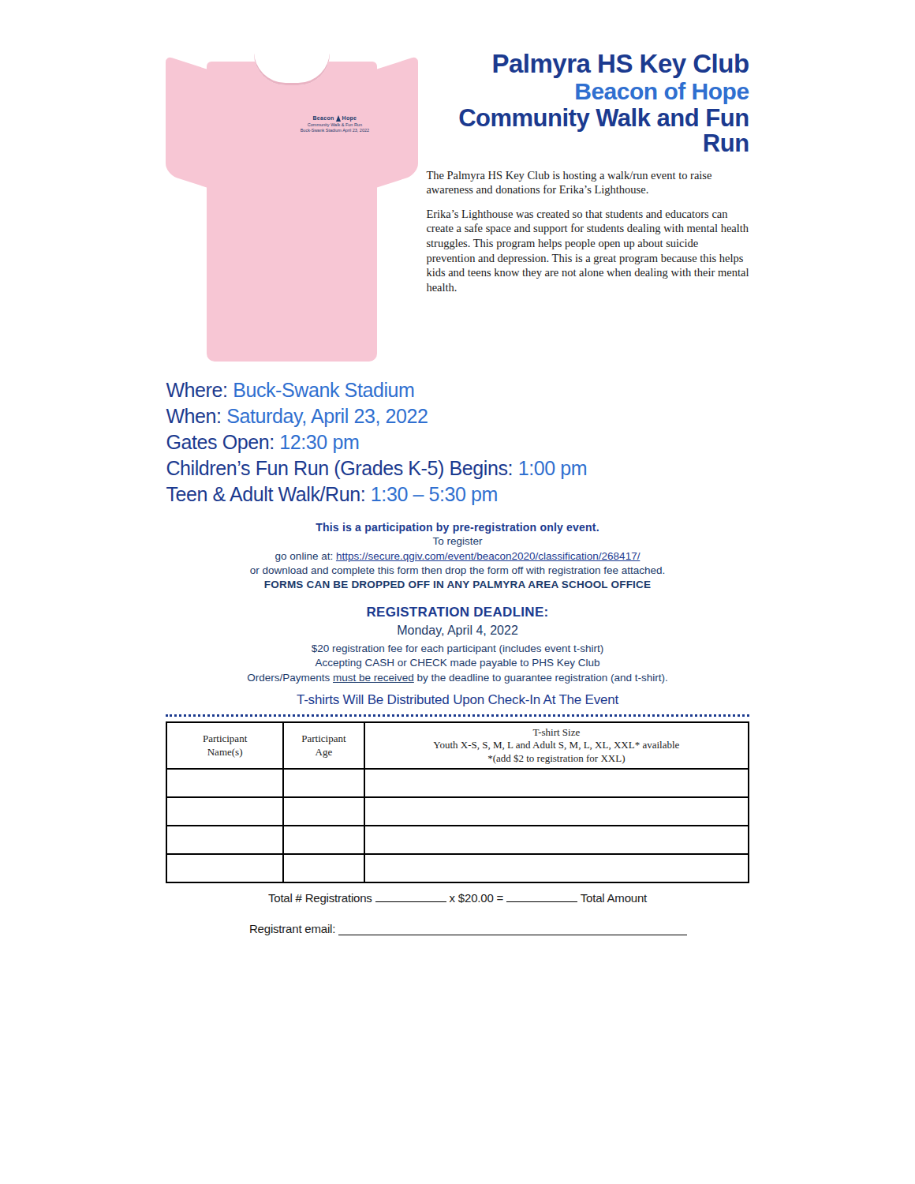Beacon Hope Community Walk & Fun Run
Buck-Swank Stadium April 23, 2022
Palmyra HS Key Club
Beacon of Hope
Community Walk and Fun Run
The Palmyra HS Key Club is hosting a walk/run event to raise awareness and donations for Erika’s Lighthouse.
Erika’s Lighthouse was created so that students and educators can create a safe space and support for students dealing with mental health struggles. This program helps people open up about suicide prevention and depression. This is a great program because this helps kids and teens know they are not alone when dealing with their mental health.
Where: Buck-Swank Stadium
When: Saturday, April 23, 2022
Gates Open: 12:30 pm
Children’s Fun Run (Grades K-5) Begins: 1:00 pm
Teen & Adult Walk/Run: 1:30 – 5:30 pm
This is a participation by pre-registration only event.
To register
go online at: https://secure.qgiv.com/event/beacon2020/classification/268417/
or download and complete this form then drop the form off with registration fee attached.
FORMS CAN BE DROPPED OFF IN ANY PALMYRA AREA SCHOOL OFFICE
REGISTRATION DEADLINE:
Monday, April 4, 2022
$20 registration fee for each participant (includes event t-shirt)
Accepting CASH or CHECK made payable to PHS Key Club
Orders/Payments must be received by the deadline to guarantee registration (and t-shirt).
T-shirts Will Be Distributed Upon Check-In At The Event
| Participant Name(s) | Participant Age | T-shirt Size Youth X-S, S, M, L and Adult S, M, L, XL, XXL* available *(add $2 to registration for XXL) |
| --- | --- | --- |
Total # Registrations x $20.00 = Total Amount
Registrant email: